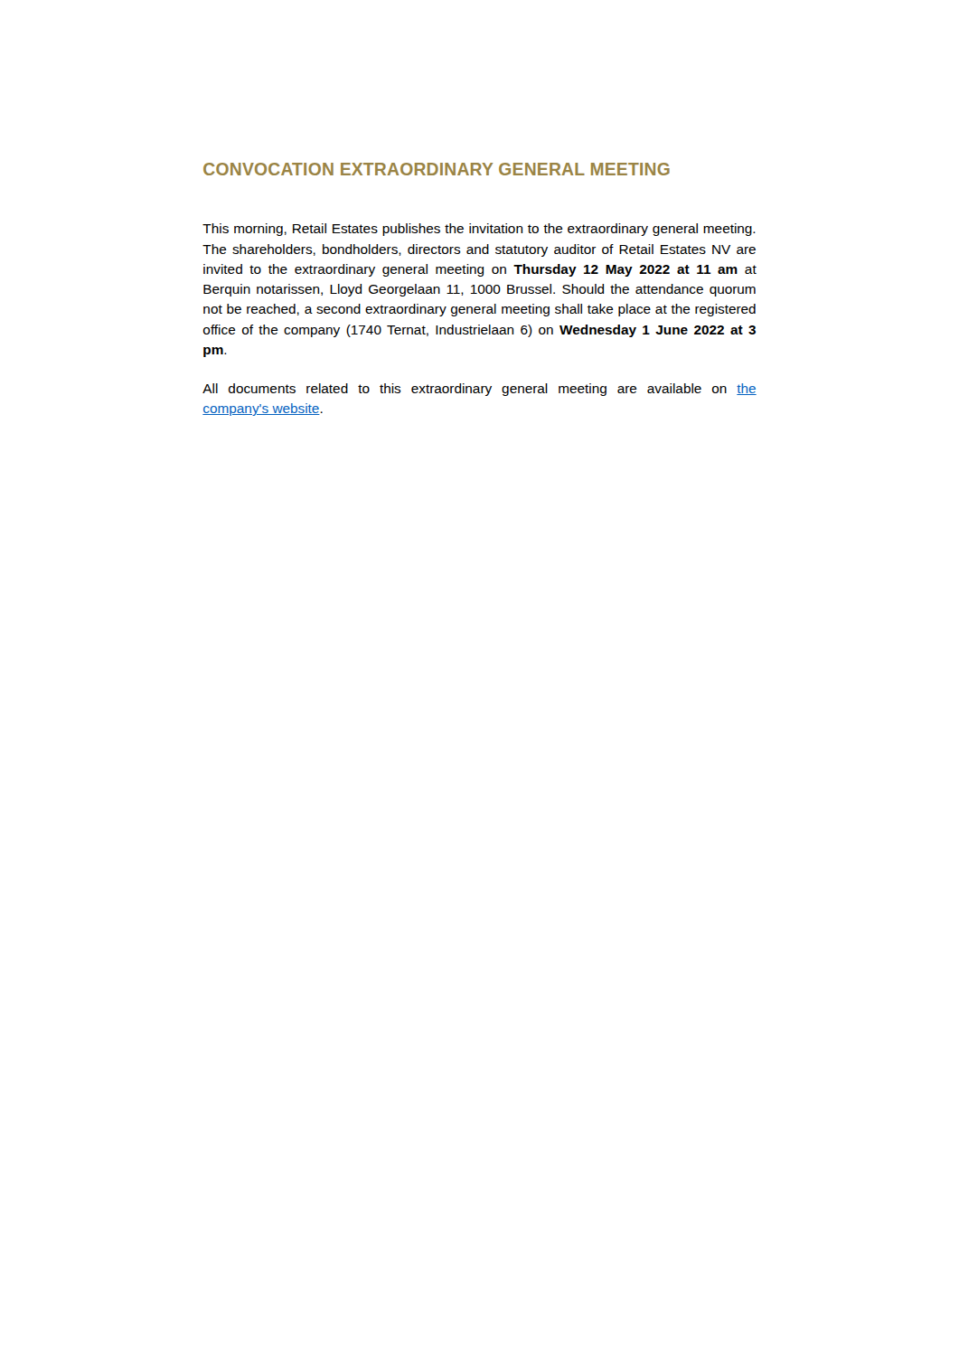Convocation Extraordinary General Meeting
This morning, Retail Estates publishes the invitation to the extraordinary general meeting. The shareholders, bondholders, directors and statutory auditor of Retail Estates NV are invited to the extraordinary general meeting on Thursday 12 May 2022 at 11 am at Berquin notarissen, Lloyd Georgelaan 11, 1000 Brussel. Should the attendance quorum not be reached, a second extraordinary general meeting shall take place at the registered office of the company (1740 Ternat, Industrielaan 6) on Wednesday 1 June 2022 at 3 pm.
All documents related to this extraordinary general meeting are available on the company's website.